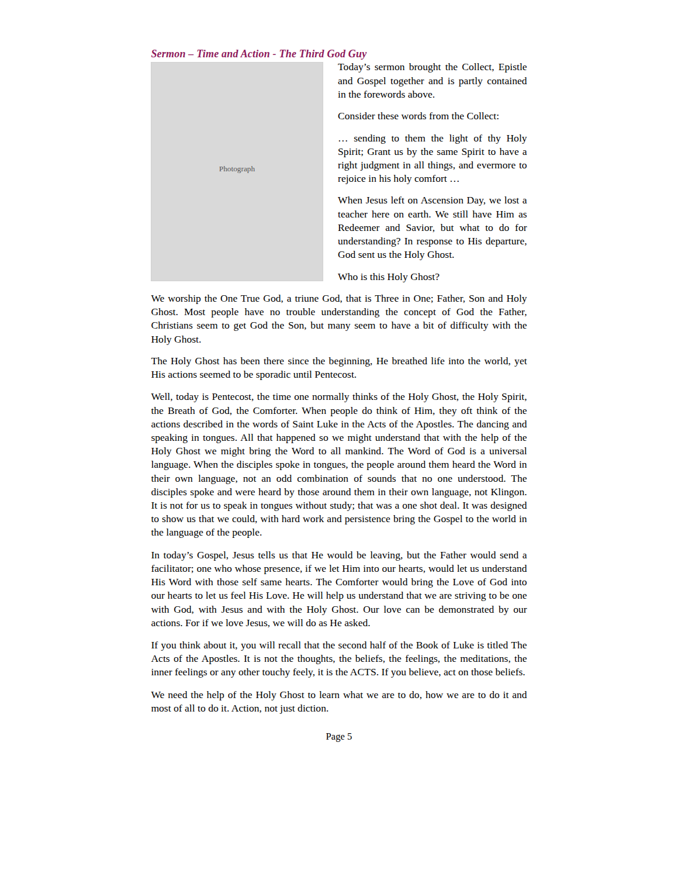Sermon – Time and Action - The Third God Guy
Today’s sermon brought the Collect, Epistle and Gospel together and is partly contained in the forewords above.
Consider these words from the Collect:
… sending to them the light of thy Holy Spirit; Grant us by the same Spirit to have a right judgment in all things, and evermore to rejoice in his holy comfort …
When Jesus left on Ascension Day, we lost a teacher here on earth. We still have Him as Redeemer and Savior, but what to do for understanding? In response to His departure, God sent us the Holy Ghost.
Who is this Holy Ghost?
We worship the One True God, a triune God, that is Three in One; Father, Son and Holy Ghost. Most people have no trouble understanding the concept of God the Father, Christians seem to get God the Son, but many seem to have a bit of difficulty with the Holy Ghost.
The Holy Ghost has been there since the beginning, He breathed life into the world, yet His actions seemed to be sporadic until Pentecost.
Well, today is Pentecost, the time one normally thinks of the Holy Ghost, the Holy Spirit, the Breath of God, the Comforter. When people do think of Him, they oft think of the actions described in the words of Saint Luke in the Acts of the Apostles. The dancing and speaking in tongues. All that happened so we might understand that with the help of the Holy Ghost we might bring the Word to all mankind. The Word of God is a universal language. When the disciples spoke in tongues, the people around them heard the Word in their own language, not an odd combination of sounds that no one understood. The disciples spoke and were heard by those around them in their own language, not Klingon. It is not for us to speak in tongues without study; that was a one shot deal. It was designed to show us that we could, with hard work and persistence bring the Gospel to the world in the language of the people.
In today’s Gospel, Jesus tells us that He would be leaving, but the Father would send a facilitator; one who whose presence, if we let Him into our hearts, would let us understand His Word with those self same hearts. The Comforter would bring the Love of God into our hearts to let us feel His Love. He will help us understand that we are striving to be one with God, with Jesus and with the Holy Ghost. Our love can be demonstrated by our actions. For if we love Jesus, we will do as He asked.
If you think about it, you will recall that the second half of the Book of Luke is titled The Acts of the Apostles. It is not the thoughts, the beliefs, the feelings, the meditations, the inner feelings or any other touchy feely, it is the ACTS. If you believe, act on those beliefs.
We need the help of the Holy Ghost to learn what we are to do, how we are to do it and most of all to do it. Action, not just diction.
Page 5